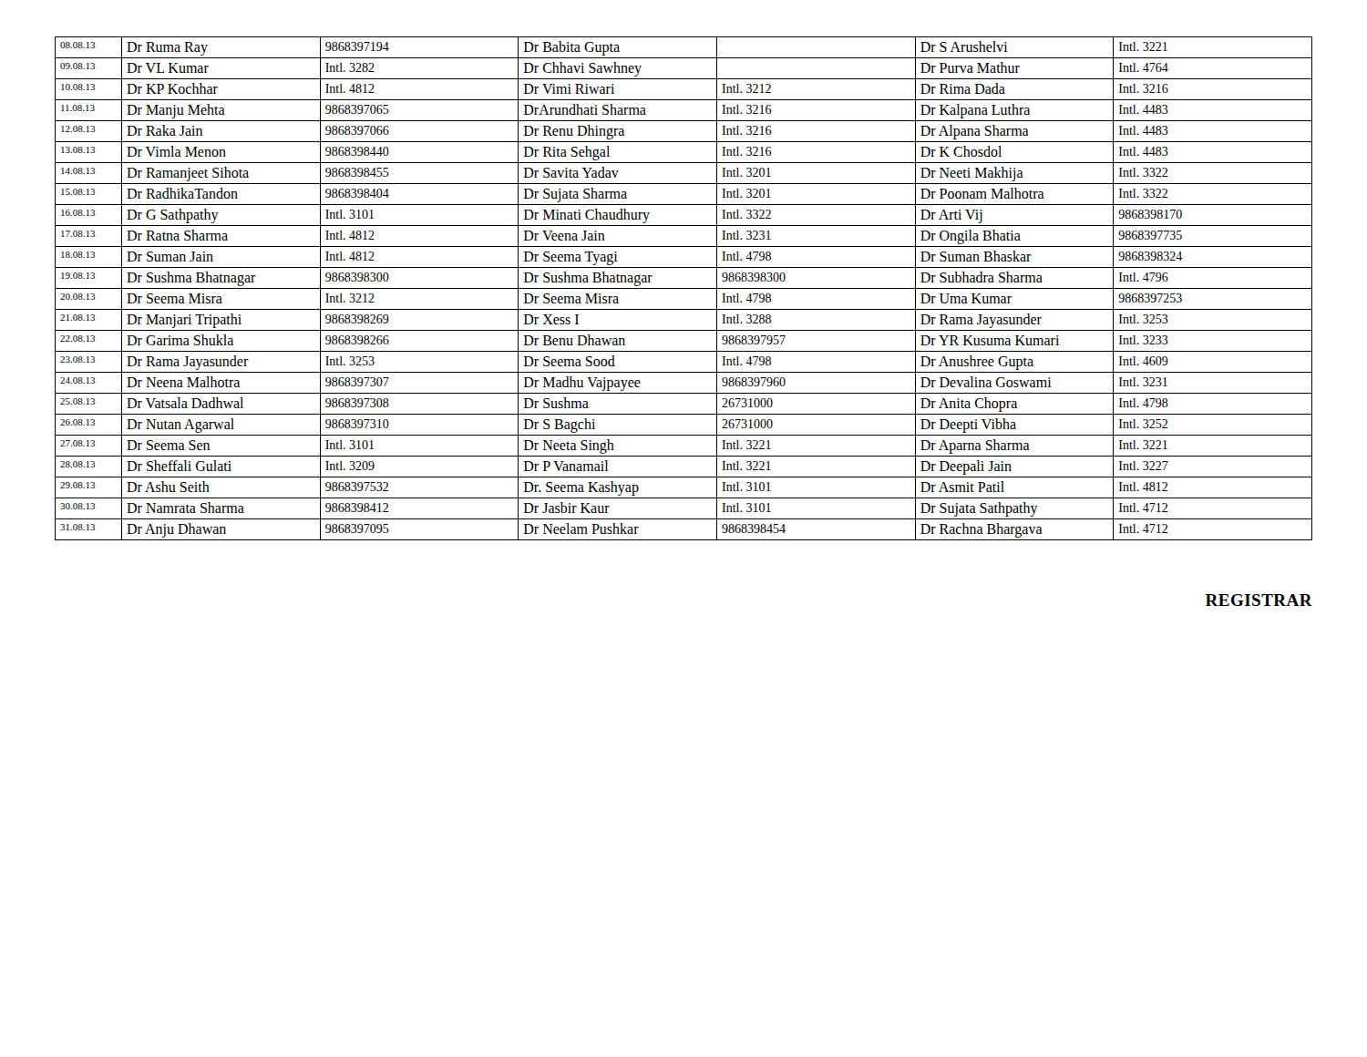| 08.08.13 | Dr Ruma Ray | 9868397194 | Dr Babita Gupta | | Dr S Arushelvi | Intl. 3221 |
| 09.08.13 | Dr VL Kumar | Intl. 3282 | Dr Chhavi Sawhney | | Dr Purva Mathur | Intl. 4764 |
| 10.08.13 | Dr KP Kochhar | Intl. 4812 | Dr Vimi Riwari | Intl. 3212 | Dr Rima Dada | Intl. 3216 |
| 11.08.13 | Dr Manju Mehta | 9868397065 | DrArundhati Sharma | Intl. 3216 | Dr Kalpana Luthra | Intl. 4483 |
| 12.08.13 | Dr Raka Jain | 9868397066 | Dr Renu Dhingra | Intl. 3216 | Dr Alpana Sharma | Intl. 4483 |
| 13.08.13 | Dr Vimla Menon | 9868398440 | Dr Rita Sehgal | Intl. 3216 | Dr K Chosdol | Intl. 4483 |
| 14.08.13 | Dr Ramanjeet Sihota | 9868398455 | Dr Savita Yadav | Intl. 3201 | Dr Neeti Makhija | Intl. 3322 |
| 15.08.13 | Dr RadhikaTandon | 9868398404 | Dr Sujata Sharma | Intl. 3201 | Dr Poonam Malhotra | Intl. 3322 |
| 16.08.13 | Dr G Sathpathy | Intl. 3101 | Dr Minati Chaudhury | Intl. 3322 | Dr Arti Vij | 9868398170 |
| 17.08.13 | Dr Ratna Sharma | Intl. 4812 | Dr Veena Jain | Intl. 3231 | Dr Ongila Bhatia | 9868397735 |
| 18.08.13 | Dr Suman Jain | Intl. 4812 | Dr Seema Tyagi | Intl. 4798 | Dr Suman Bhaskar | 9868398324 |
| 19.08.13 | Dr Sushma Bhatnagar | 9868398300 | Dr Sushma Bhatnagar | 9868398300 | Dr Subhadra Sharma | Intl. 4796 |
| 20.08.13 | Dr Seema Misra | Intl. 3212 | Dr Seema Misra | Intl. 4798 | Dr Uma Kumar | 9868397253 |
| 21.08.13 | Dr Manjari Tripathi | 9868398269 | Dr Xess I | Intl. 3288 | Dr Rama Jayasunder | Intl. 3253 |
| 22.08.13 | Dr Garima Shukla | 9868398266 | Dr Benu Dhawan | 9868397957 | Dr YR Kusuma Kumari | Intl. 3233 |
| 23.08.13 | Dr Rama Jayasunder | Intl. 3253 | Dr Seema Sood | Intl. 4798 | Dr Anushree Gupta | Intl. 4609 |
| 24.08.13 | Dr Neena Malhotra | 9868397307 | Dr Madhu Vajpayee | 9868397960 | Dr Devalina Goswami | Intl. 3231 |
| 25.08.13 | Dr Vatsala Dadhwal | 9868397308 | Dr Sushma | 26731000 | Dr Anita Chopra | Intl. 4798 |
| 26.08.13 | Dr Nutan Agarwal | 9868397310 | Dr S Bagchi | 26731000 | Dr Deepti Vibha | Intl. 3252 |
| 27.08.13 | Dr Seema Sen | Intl. 3101 | Dr Neeta Singh | Intl. 3221 | Dr Aparna Sharma | Intl. 3221 |
| 28.08.13 | Dr Sheffali Gulati | Intl. 3209 | Dr P Vanamail | Intl. 3221 | Dr Deepali Jain | Intl. 3227 |
| 29.08.13 | Dr Ashu Seith | 9868397532 | Dr. Seema Kashyap | Intl. 3101 | Dr Asmit Patil | Intl. 4812 |
| 30.08.13 | Dr Namrata Sharma | 9868398412 | Dr Jasbir Kaur | Intl. 3101 | Dr Sujata Sathpathy | Intl. 4712 |
| 31.08.13 | Dr Anju Dhawan | 9868397095 | Dr Neelam Pushkar | 9868398454 | Dr Rachna Bhargava | Intl. 4712 |
REGISTRAR